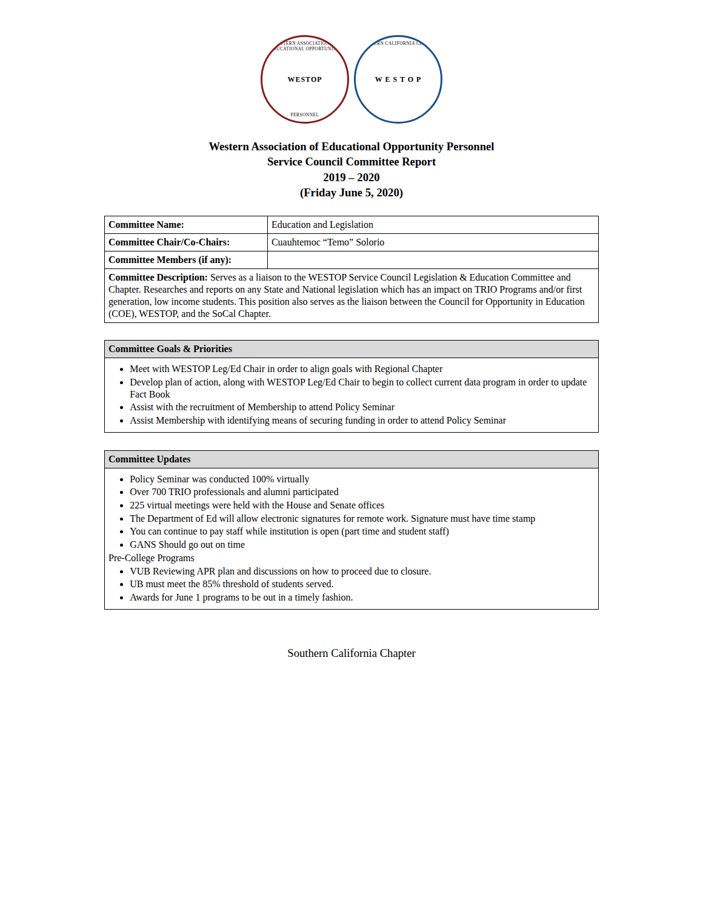WESTERN ASSOCIATION OF EDUCATIONAL OPPORTUNITY WESTOP PERSONNEL SOUTHERN CALIFORNIA CHAPTER W E S T O P
Western Association of Educational Opportunity Personnel Service Council Committee Report 2019 – 2020 (Friday June 5, 2020)
| Committee Name: | Education and Legislation |
| Committee Chair/Co-Chairs: | Cuauhtemoc “Temo” Solorio |
| Committee Members (if any): | |
| Committee Description: Serves as a liaison to the WESTOP Service Council Legislation & Education Committee and Chapter. Researches and reports on any State and National legislation which has an impact on TRIO Programs and/or first generation, low income students. This position also serves as the liaison between the Council for Opportunity in Education (COE), WESTOP, and the SoCal Chapter. |
| Committee Goals & Priorities |
| --- |
| Meet with WESTOP Leg/Ed Chair in order to align goals with Regional Chapter Develop plan of action, along with WESTOP Leg/Ed Chair to begin to collect current data program in order to update Fact Book Assist with the recruitment of Membership to attend Policy Seminar Assist Membership with identifying means of securing funding in order to attend Policy Seminar |
| Committee Updates |
| --- |
| Policy Seminar was conducted 100% virtually Over 700 TRIO professionals and alumni participated 225 virtual meetings were held with the House and Senate offices The Department of Ed will allow electronic signatures for remote work. Signature must have time stamp You can continue to pay staff while institution is open (part time and student staff) GANS Should go out on time Pre-College Programs VUB Reviewing APR plan and discussions on how to proceed due to closure. UB must meet the 85% threshold of students served. Awards for June 1 programs to be out in a timely fashion. |
Southern California Chapter